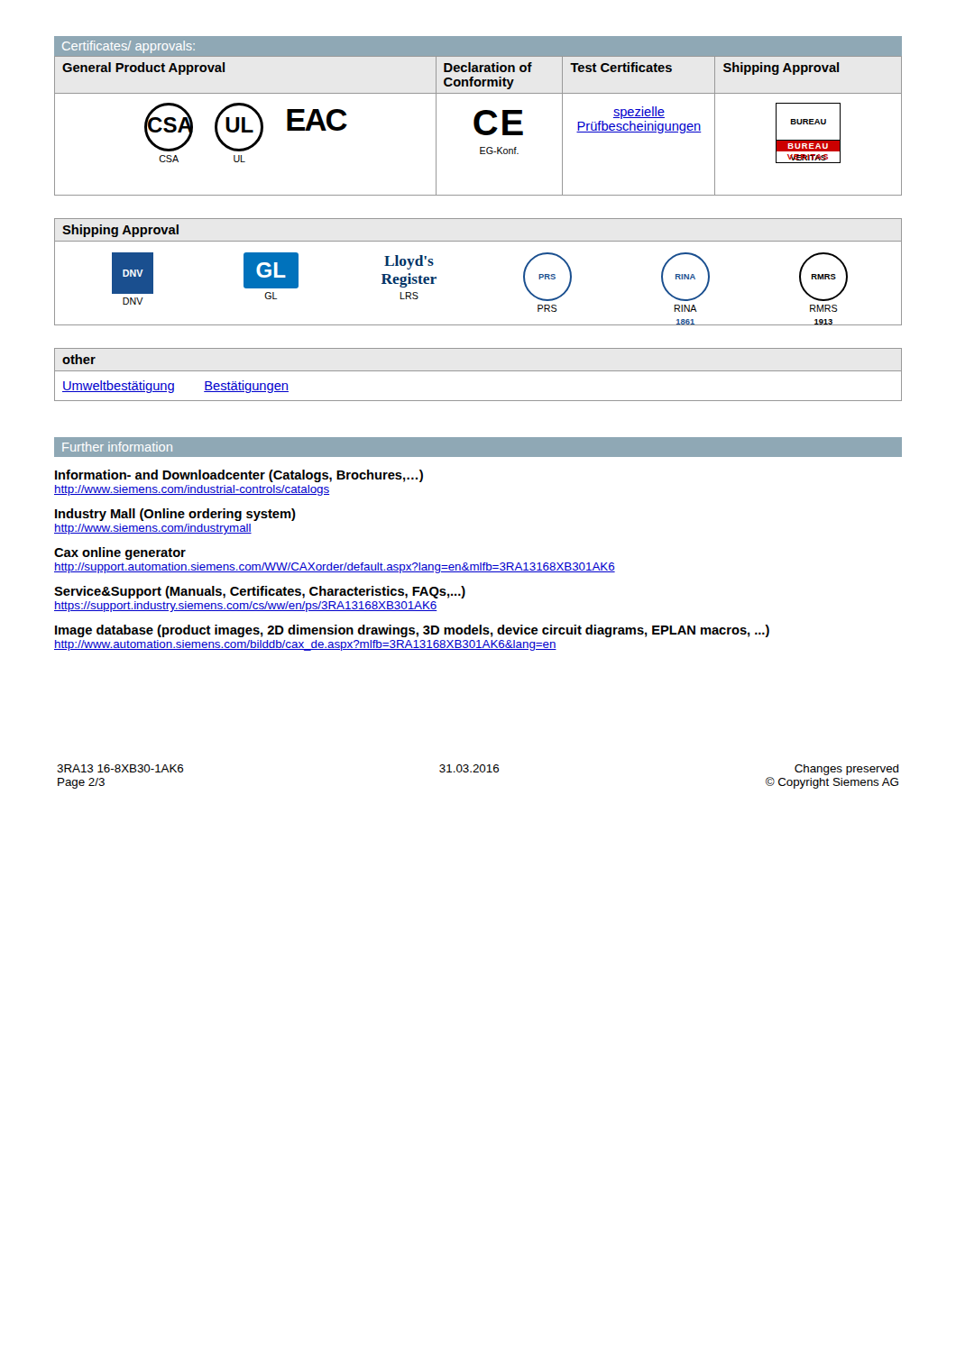Certificates/ approvals:
| General Product Approval | Declaration of Conformity | Test Certificates | Shipping Approval |
| --- | --- | --- | --- |
| CSA CSA UL UL EAC | CE EG-Konf. | spezielle Prüfbescheinigungen | BUREAU VERITAS BUREAU VERITAS |
Shipping Approval
DNV
DNV
GL
GL
Lloyd's
Register
LRS
PRS
PRS
RINA
1861
RINA
RMRS
1913
RMRS
other
Umweltbestätigung Bestätigungen
Further information
Information- and Downloadcenter (Catalogs, Brochures,…)
http://www.siemens.com/industrial-controls/catalogs
Industry Mall (Online ordering system)
http://www.siemens.com/industrymall
Cax online generator
http://support.automation.siemens.com/WW/CAXorder/default.aspx?lang=en&mlfb=3RA13168XB301AK6
Service&Support (Manuals, Certificates, Characteristics, FAQs,...)
https://support.industry.siemens.com/cs/ww/en/ps/3RA13168XB301AK6
Image database (product images, 2D dimension drawings, 3D models, device circuit diagrams, EPLAN macros, ...)
http://www.automation.siemens.com/bilddb/cax_de.aspx?mlfb=3RA13168XB301AK6&lang=en
| 3RA13 16-8XB30-1AK6 Page 2/3 | 31.03.2016 | Changes preserved © Copyright Siemens AG |